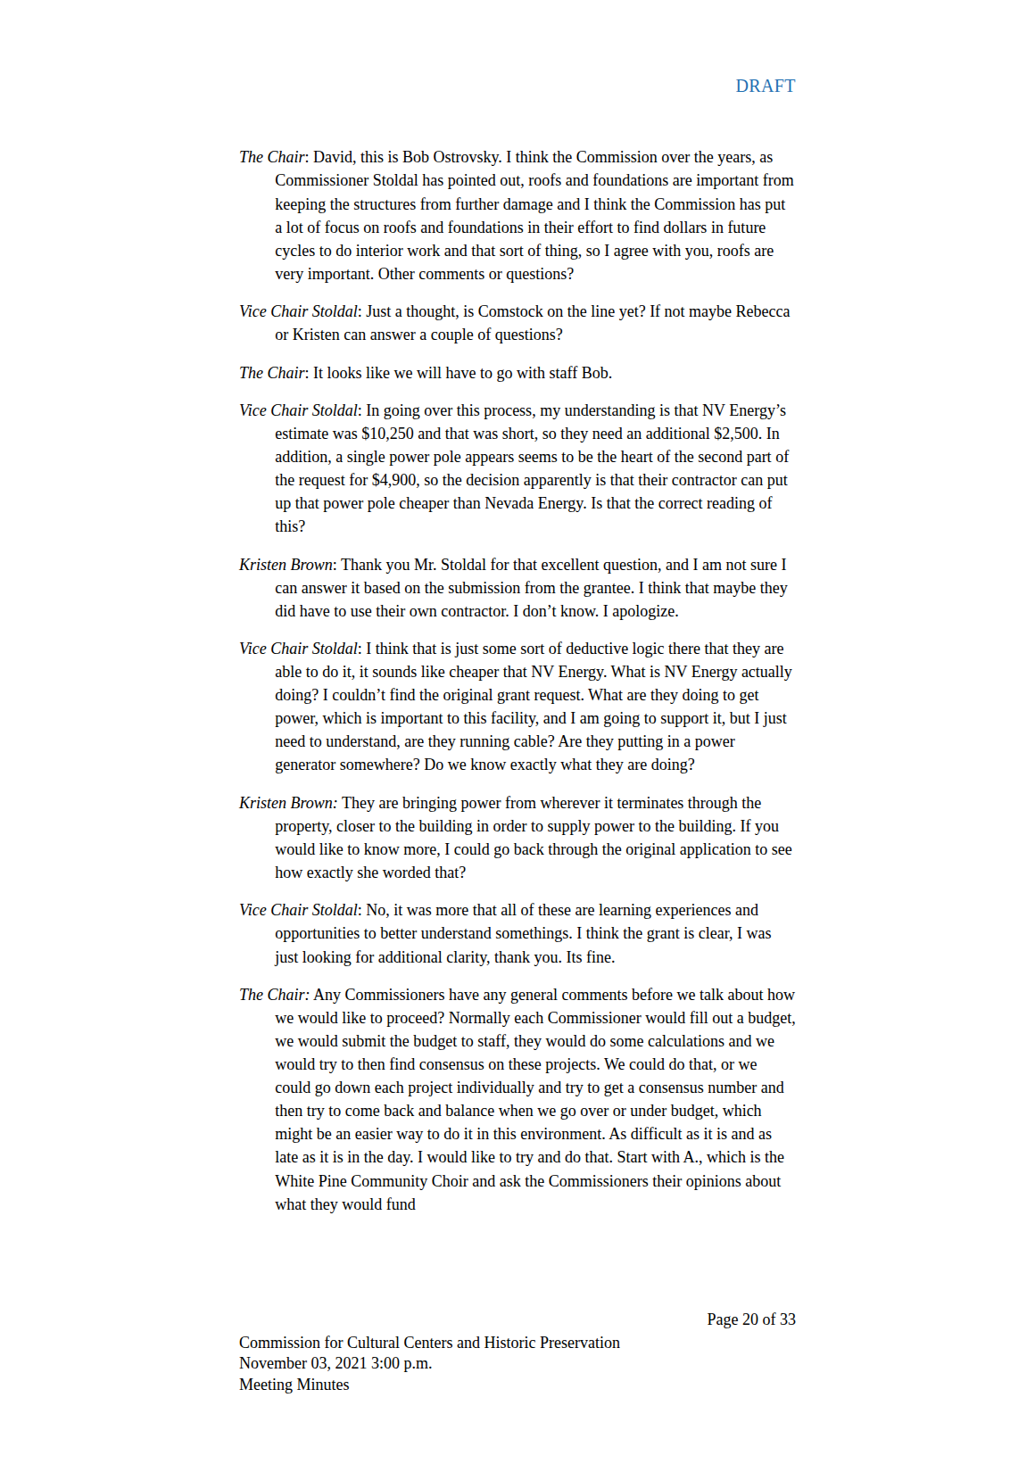DRAFT
The Chair: David, this is Bob Ostrovsky. I think the Commission over the years, as Commissioner Stoldal has pointed out, roofs and foundations are important from keeping the structures from further damage and I think the Commission has put a lot of focus on roofs and foundations in their effort to find dollars in future cycles to do interior work and that sort of thing, so I agree with you, roofs are very important. Other comments or questions?
Vice Chair Stoldal: Just a thought, is Comstock on the line yet? If not maybe Rebecca or Kristen can answer a couple of questions?
The Chair: It looks like we will have to go with staff Bob.
Vice Chair Stoldal: In going over this process, my understanding is that NV Energy’s estimate was $10,250 and that was short, so they need an additional $2,500. In addition, a single power pole appears seems to be the heart of the second part of the request for $4,900, so the decision apparently is that their contractor can put up that power pole cheaper than Nevada Energy. Is that the correct reading of this?
Kristen Brown: Thank you Mr. Stoldal for that excellent question, and I am not sure I can answer it based on the submission from the grantee. I think that maybe they did have to use their own contractor. I don’t know. I apologize.
Vice Chair Stoldal: I think that is just some sort of deductive logic there that they are able to do it, it sounds like cheaper that NV Energy. What is NV Energy actually doing? I couldn’t find the original grant request. What are they doing to get power, which is important to this facility, and I am going to support it, but I just need to understand, are they running cable? Are they putting in a power generator somewhere? Do we know exactly what they are doing?
Kristen Brown: They are bringing power from wherever it terminates through the property, closer to the building in order to supply power to the building. If you would like to know more, I could go back through the original application to see how exactly she worded that?
Vice Chair Stoldal: No, it was more that all of these are learning experiences and opportunities to better understand somethings. I think the grant is clear, I was just looking for additional clarity, thank you. Its fine.
The Chair: Any Commissioners have any general comments before we talk about how we would like to proceed? Normally each Commissioner would fill out a budget, we would submit the budget to staff, they would do some calculations and we would try to then find consensus on these projects. We could do that, or we could go down each project individually and try to get a consensus number and then try to come back and balance when we go over or under budget, which might be an easier way to do it in this environment. As difficult as it is and as late as it is in the day. I would like to try and do that. Start with A., which is the White Pine Community Choir and ask the Commissioners their opinions about what they would fund
Page 20 of 33
Commission for Cultural Centers and Historic Preservation
November 03, 2021 3:00 p.m.
Meeting Minutes